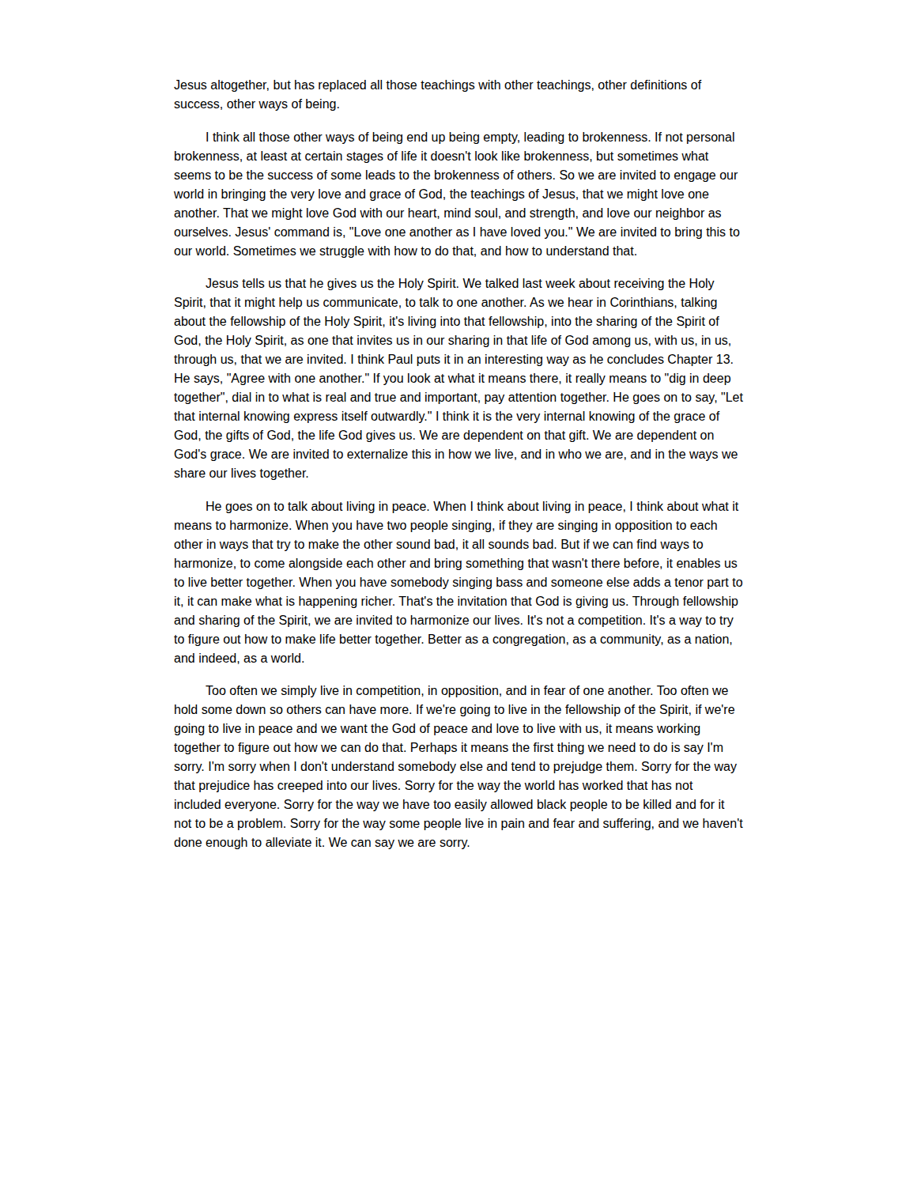Jesus altogether, but has replaced all those teachings with other teachings, other definitions of success, other ways of being.
I think all those other ways of being end up being empty, leading to brokenness. If not personal brokenness, at least at certain stages of life it doesn't look like brokenness, but sometimes what seems to be the success of some leads to the brokenness of others. So we are invited to engage our world in bringing the very love and grace of God, the teachings of Jesus, that we might love one another. That we might love God with our heart, mind soul, and strength, and love our neighbor as ourselves. Jesus' command is, "Love one another as I have loved you." We are invited to bring this to our world. Sometimes we struggle with how to do that, and how to understand that.
Jesus tells us that he gives us the Holy Spirit. We talked last week about receiving the Holy Spirit, that it might help us communicate, to talk to one another. As we hear in Corinthians, talking about the fellowship of the Holy Spirit, it's living into that fellowship, into the sharing of the Spirit of God, the Holy Spirit, as one that invites us in our sharing in that life of God among us, with us, in us, through us, that we are invited. I think Paul puts it in an interesting way as he concludes Chapter 13. He says, "Agree with one another." If you look at what it means there, it really means to "dig in deep together", dial in to what is real and true and important, pay attention together. He goes on to say, "Let that internal knowing express itself outwardly." I think it is the very internal knowing of the grace of God, the gifts of God, the life God gives us. We are dependent on that gift. We are dependent on God's grace. We are invited to externalize this in how we live, and in who we are, and in the ways we share our lives together.
He goes on to talk about living in peace. When I think about living in peace, I think about what it means to harmonize. When you have two people singing, if they are singing in opposition to each other in ways that try to make the other sound bad, it all sounds bad. But if we can find ways to harmonize, to come alongside each other and bring something that wasn't there before, it enables us to live better together. When you have somebody singing bass and someone else adds a tenor part to it, it can make what is happening richer. That's the invitation that God is giving us. Through fellowship and sharing of the Spirit, we are invited to harmonize our lives. It's not a competition. It's a way to try to figure out how to make life better together. Better as a congregation, as a community, as a nation, and indeed, as a world.
Too often we simply live in competition, in opposition, and in fear of one another. Too often we hold some down so others can have more. If we're going to live in the fellowship of the Spirit, if we're going to live in peace and we want the God of peace and love to live with us, it means working together to figure out how we can do that. Perhaps it means the first thing we need to do is say I'm sorry. I'm sorry when I don't understand somebody else and tend to prejudge them. Sorry for the way that prejudice has creeped into our lives. Sorry for the way the world has worked that has not included everyone. Sorry for the way we have too easily allowed black people to be killed and for it not to be a problem. Sorry for the way some people live in pain and fear and suffering, and we haven't done enough to alleviate it. We can say we are sorry.